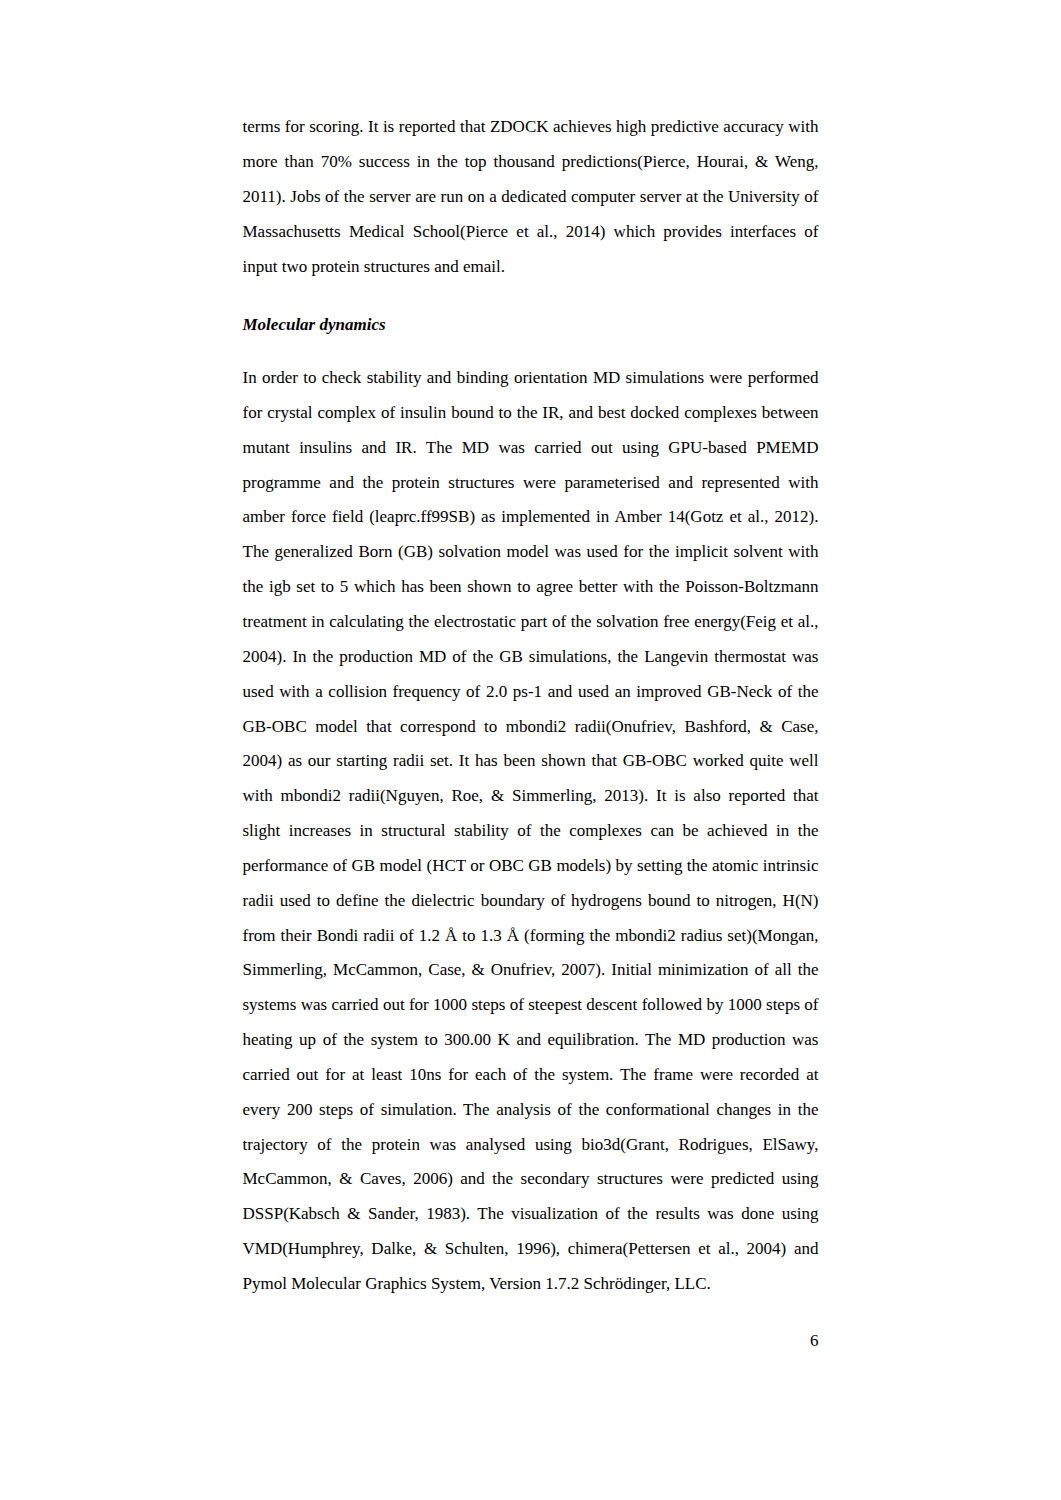terms for scoring. It is reported that ZDOCK achieves high predictive accuracy with more than 70% success in the top thousand predictions(Pierce, Hourai, & Weng, 2011). Jobs of the server are run on a dedicated computer server at the University of Massachusetts Medical School(Pierce et al., 2014) which provides interfaces of input two protein structures and email.
Molecular dynamics
In order to check stability and binding orientation MD simulations were performed for crystal complex of insulin bound to the IR, and best docked complexes between mutant insulins and IR. The MD was carried out using GPU-based PMEMD programme and the protein structures were parameterised and represented with amber force field (leaprc.ff99SB) as implemented in Amber 14(Gotz et al., 2012). The generalized Born (GB) solvation model was used for the implicit solvent with the igb set to 5 which has been shown to agree better with the Poisson-Boltzmann treatment in calculating the electrostatic part of the solvation free energy(Feig et al., 2004). In the production MD of the GB simulations, the Langevin thermostat was used with a collision frequency of 2.0 ps-1 and used an improved GB-Neck of the GB-OBC model that correspond to mbondi2 radii(Onufriev, Bashford, & Case, 2004) as our starting radii set. It has been shown that GB-OBC worked quite well with mbondi2 radii(Nguyen, Roe, & Simmerling, 2013). It is also reported that slight increases in structural stability of the complexes can be achieved in the performance of GB model (HCT or OBC GB models) by setting the atomic intrinsic radii used to define the dielectric boundary of hydrogens bound to nitrogen, H(N) from their Bondi radii of 1.2 Å to 1.3 Å (forming the mbondi2 radius set)(Mongan, Simmerling, McCammon, Case, & Onufriev, 2007). Initial minimization of all the systems was carried out for 1000 steps of steepest descent followed by 1000 steps of heating up of the system to 300.00 K and equilibration. The MD production was carried out for at least 10ns for each of the system. The frame were recorded at every 200 steps of simulation. The analysis of the conformational changes in the trajectory of the protein was analysed using bio3d(Grant, Rodrigues, ElSawy, McCammon, & Caves, 2006) and the secondary structures were predicted using DSSP(Kabsch & Sander, 1983). The visualization of the results was done using VMD(Humphrey, Dalke, & Schulten, 1996), chimera(Pettersen et al., 2004) and Pymol Molecular Graphics System, Version 1.7.2 Schrödinger, LLC.
6